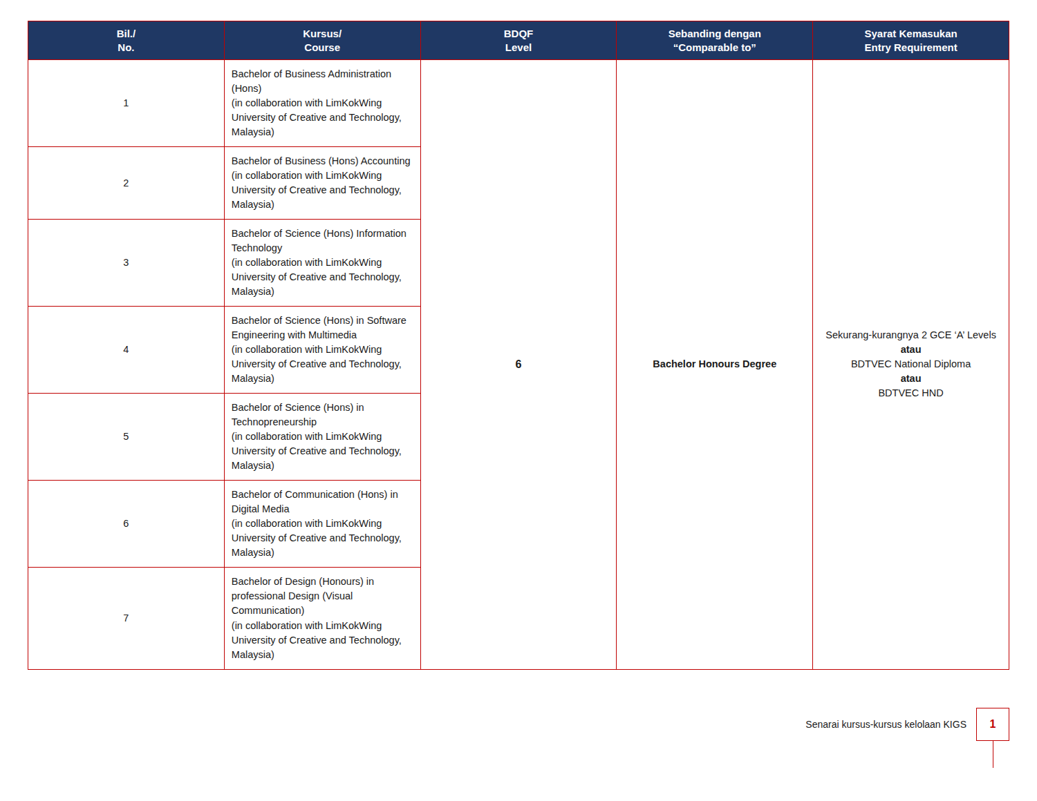| Bil./ No. | Kursus/ Course | BDQF Level | Sebanding dengan “Comparable to” | Syarat Kemasukan Entry Requirement |
| --- | --- | --- | --- | --- |
| 1 | Bachelor of Business Administration (Hons) (in collaboration with LimKokWing University of Creative and Technology, Malaysia) | 6 | Bachelor Honours Degree | Sekurang-kurangnya 2 GCE ‘A’ Levels atau BDTVEC National Diploma atau BDTVEC HND |
| 2 | Bachelor of Business (Hons) Accounting (in collaboration with LimKokWing University of Creative and Technology, Malaysia) |
| 3 | Bachelor of Science (Hons) Information Technology (in collaboration with LimKokWing University of Creative and Technology, Malaysia) |
| 4 | Bachelor of Science (Hons) in Software Engineering with Multimedia (in collaboration with LimKokWing University of Creative and Technology, Malaysia) |
| 5 | Bachelor of Science (Hons) in Technopreneurship (in collaboration with LimKokWing University of Creative and Technology, Malaysia) |
| 6 | Bachelor of Communication (Hons) in Digital Media (in collaboration with LimKokWing University of Creative and Technology, Malaysia) |
| 7 | Bachelor of Design (Honours) in professional Design (Visual Communication) (in collaboration with LimKokWing University of Creative and Technology, Malaysia) |
Senarai kursus-kursus kelolaan KIGS
1